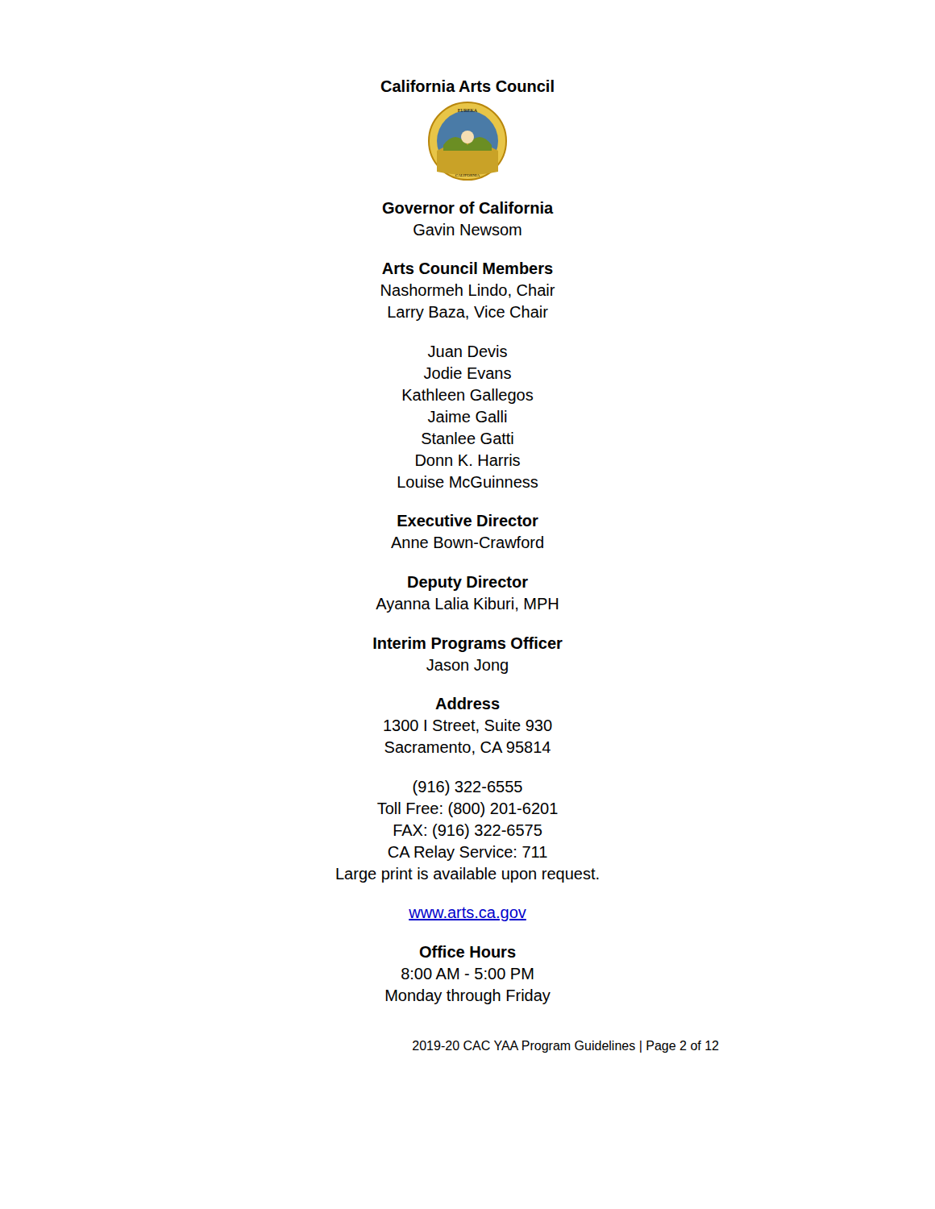California Arts Council
Governor of California
Gavin Newsom
Arts Council Members
Nashormeh Lindo, Chair
Larry Baza, Vice Chair
Juan Devis
Jodie Evans
Kathleen Gallegos
Jaime Galli
Stanlee Gatti
Donn K. Harris
Louise McGuinness
Executive Director
Anne Bown-Crawford
Deputy Director
Ayanna Lalia Kiburi, MPH
Interim Programs Officer
Jason Jong
Address
1300 I Street, Suite 930
Sacramento, CA 95814
(916) 322-6555
Toll Free: (800) 201-6201
FAX: (916) 322-6575
CA Relay Service: 711
Large print is available upon request.
www.arts.ca.gov
Office Hours
8:00 AM - 5:00 PM
Monday through Friday
2019-20 CAC YAA Program Guidelines | Page 2 of 12